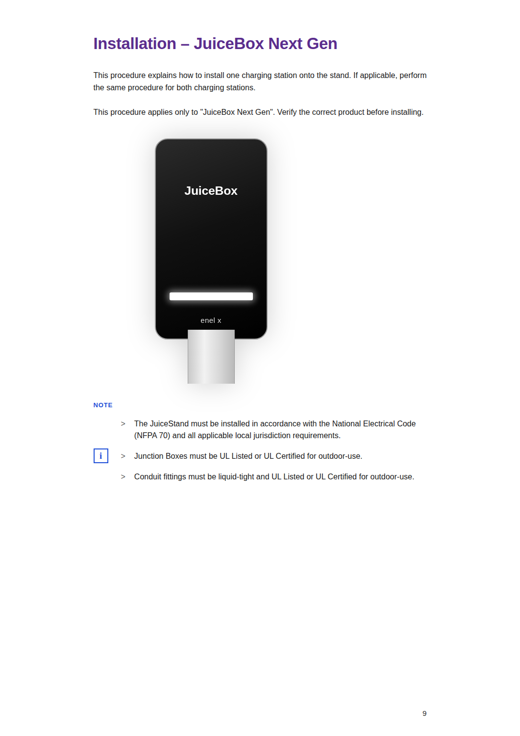Installation – JuiceBox Next Gen
This procedure explains how to install one charging station onto the stand. If applicable, perform the same procedure for both charging stations.
This procedure applies only to "JuiceBox Next Gen". Verify the correct product before installing.
JuiceBox
enel x
NOTE
i
>The JuiceStand must be installed in accordance with the National Electrical Code (NFPA 70) and all applicable local jurisdiction requirements.
>Junction Boxes must be UL Listed or UL Certified for outdoor-use.
>Conduit fittings must be liquid-tight and UL Listed or UL Certified for outdoor-use.
9